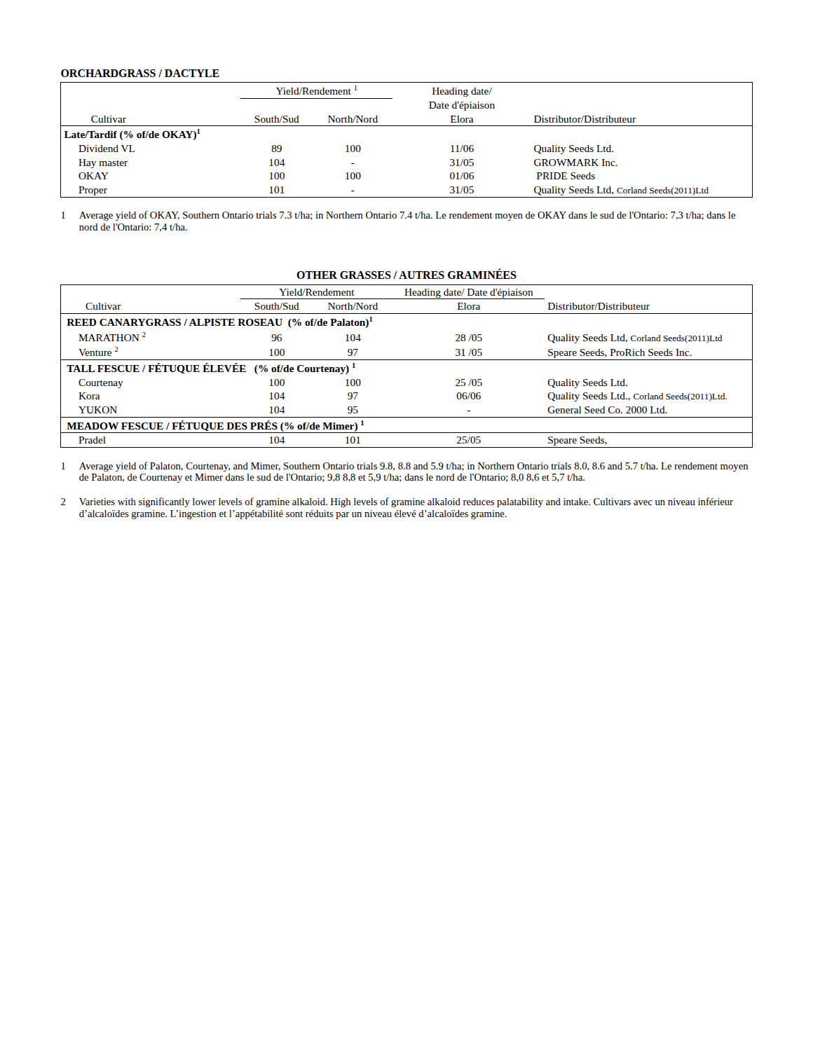ORCHARDGRASS / DACTYLE
| | Yield/Rendement 1 | Heading date/ | |
| | | | Date d'épiaison | |
| Cultivar | South/Sud | North/Nord | Elora | Distributor/Distributeur |
| Late/Tardif (% of/de OKAY) 1 | | | | |
| Dividend VL | 89 | 100 | 11/06 | Quality Seeds Ltd. |
| Hay master | 104 | - | 31/05 | GROWMARK Inc. |
| OKAY | 100 | 100 | 01/06 | PRIDE Seeds |
| Proper | 101 | - | 31/05 | Quality Seeds Ltd, Corland Seeds(2011)Ltd |
1
Average yield of OKAY, Southern Ontario trials 7.3 t/ha; in Northern Ontario 7.4 t/ha. Le rendement moyen de OKAY dans le sud de l'Ontario: 7,3 t/ha; dans le nord de l'Ontario: 7,4 t/ha.
OTHER GRASSES / AUTRES GRAMINÉES
| | Yield/Rendement | Heading date/ Date d'épiaison | |
| Cultivar | South/Sud | North/Nord | Elora | Distributor/Distributeur |
| REED CANARYGRASS / ALPISTE ROSEAU (% of/de Palaton) 1 |
| MARATHON 2 | 96 | 104 | 28 /05 | Quality Seeds Ltd, Corland Seeds(2011)Ltd |
| Venture 2 | 100 | 97 | 31 /05 | Speare Seeds, ProRich Seeds Inc. |
| TALL FESCUE / FÉTUQUE ÉLEVÉE (% of/de Courtenay) 1 |
| Courtenay | 100 | 100 | 25 /05 | Quality Seeds Ltd. |
| Kora | 104 | 97 | 06/06 | Quality Seeds Ltd., Corland Seeds(2011)Ltd. |
| YUKON | 104 | 95 | - | General Seed Co. 2000 Ltd. |
| MEADOW FESCUE / FÉTUQUE DES PRÉS (% of/de Mimer) 1 |
| Pradel | 104 | 101 | 25/05 | Speare Seeds, |
1
Average yield of Palaton, Courtenay, and Mimer, Southern Ontario trials 9.8, 8.8 and 5.9 t/ha; in Northern Ontario trials 8.0, 8.6 and 5.7 t/ha. Le rendement moyen de Palaton, de Courtenay et Mimer dans le sud de l'Ontario; 9,8 8,8 et 5,9 t/ha; dans le nord de l'Ontario; 8,0 8,6 et 5,7 t/ha.
2
Varieties with significantly lower levels of gramine alkaloid. High levels of gramine alkaloid reduces palatability and intake. Cultivars avec un niveau inférieur d’alcaloïdes gramine. L’ingestion et l’appétabilité sont réduits par un niveau élevé d’alcaloïdes gramine.